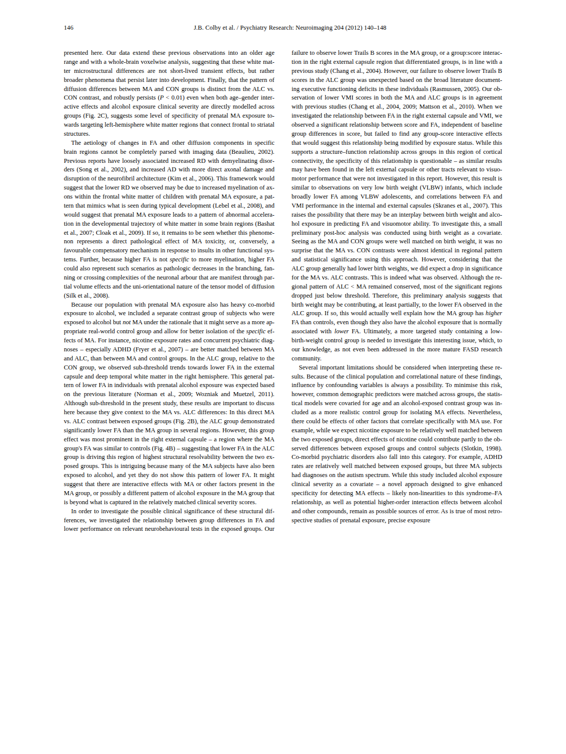146
J.B. Colby et al. / Psychiatry Research: Neuroimaging 204 (2012) 140–148
presented here. Our data extend these previous observations into an older age range and with a whole-brain voxelwise analysis, suggesting that these white matter microstructural differences are not short-lived transient effects, but rather broader phenomena that persist later into development. Finally, that the pattern of diffusion differences between MA and CON groups is distinct from the ALC vs. CON contrast, and robustly persists (P < 0.01) even when both age–gender interactive effects and alcohol exposure clinical severity are directly modelled across groups (Fig. 2C), suggests some level of specificity of prenatal MA exposure towards targeting left-hemisphere white matter regions that connect frontal to striatal structures.
The aetiology of changes in FA and other diffusion components in specific brain regions cannot be completely parsed with imaging data (Beaulieu, 2002). Previous reports have loosely associated increased RD with demyelinating disorders (Song et al., 2002), and increased AD with more direct axonal damage and disruption of the neurofibril architecture (Kim et al., 2006). This framework would suggest that the lower RD we observed may be due to increased myelination of axons within the frontal white matter of children with prenatal MA exposure, a pattern that mimics what is seen during typical development (Lebel et al., 2008), and would suggest that prenatal MA exposure leads to a pattern of abnormal acceleration in the developmental trajectory of white matter in some brain regions (Bashat et al., 2007; Cloak et al., 2009). If so, it remains to be seen whether this phenomenon represents a direct pathological effect of MA toxicity, or, conversely, a favourable compensatory mechanism in response to insults in other functional systems. Further, because higher FA is not specific to more myelination, higher FA could also represent such scenarios as pathologic decreases in the branching, fanning or crossing complexities of the neuronal arbour that are manifest through partial volume effects and the uni-orientational nature of the tensor model of diffusion (Silk et al., 2008).
Because our population with prenatal MA exposure also has heavy co-morbid exposure to alcohol, we included a separate contrast group of subjects who were exposed to alcohol but not MA under the rationale that it might serve as a more appropriate real-world control group and allow for better isolation of the specific effects of MA. For instance, nicotine exposure rates and concurrent psychiatric diagnoses – especially ADHD (Fryer et al., 2007) – are better matched between MA and ALC, than between MA and control groups. In the ALC group, relative to the CON group, we observed sub-threshold trends towards lower FA in the external capsule and deep temporal white matter in the right hemisphere. This general pattern of lower FA in individuals with prenatal alcohol exposure was expected based on the previous literature (Norman et al., 2009; Wozniak and Muetzel, 2011). Although sub-threshold in the present study, these results are important to discuss here because they give context to the MA vs. ALC differences: In this direct MA vs. ALC contrast between exposed groups (Fig. 2B), the ALC group demonstrated significantly lower FA than the MA group in several regions. However, this group effect was most prominent in the right external capsule – a region where the MA group's FA was similar to controls (Fig. 4B) – suggesting that lower FA in the ALC group is driving this region of highest structural resolvability between the two exposed groups. This is intriguing because many of the MA subjects have also been exposed to alcohol, and yet they do not show this pattern of lower FA. It might suggest that there are interactive effects with MA or other factors present in the MA group, or possibly a different pattern of alcohol exposure in the MA group that is beyond what is captured in the relatively matched clinical severity scores.
In order to investigate the possible clinical significance of these structural differences, we investigated the relationship between group differences in FA and lower performance on relevant neurobehavioural tests in the exposed groups. Our failure to observe lower Trails B scores in the MA group, or a group:score interaction in the right external capsule region that differentiated groups, is in line with a previous study (Chang et al., 2004). However, our failure to observe lower Trails B scores in the ALC group was unexpected based on the broad literature documenting executive functioning deficits in these individuals (Rasmussen, 2005). Our observation of lower VMI scores in both the MA and ALC groups is in agreement with previous studies (Chang et al., 2004, 2009; Mattson et al., 2010). When we investigated the relationship between FA in the right external capsule and VMI, we observed a significant relationship between score and FA, independent of baseline group differences in score, but failed to find any group-score interactive effects that would suggest this relationship being modified by exposure status. While this supports a structure–function relationship across groups in this region of cortical connectivity, the specificity of this relationship is questionable – as similar results may have been found in the left external capsule or other tracts relevant to visuomotor performance that were not investigated in this report. However, this result is similar to observations on very low birth weight (VLBW) infants, which include broadly lower FA among VLBW adolescents, and correlations between FA and VMI performance in the internal and external capsules (Skranes et al., 2007). This raises the possibility that there may be an interplay between birth weight and alcohol exposure in predicting FA and visuomotor ability. To investigate this, a small preliminary post-hoc analysis was conducted using birth weight as a covariate. Seeing as the MA and CON groups were well matched on birth weight, it was no surprise that the MA vs. CON contrasts were almost identical in regional pattern and statistical significance using this approach. However, considering that the ALC group generally had lower birth weights, we did expect a drop in significance for the MA vs. ALC contrasts. This is indeed what was observed. Although the regional pattern of ALC < MA remained conserved, most of the significant regions dropped just below threshold. Therefore, this preliminary analysis suggests that birth weight may be contributing, at least partially, to the lower FA observed in the ALC group. If so, this would actually well explain how the MA group has higher FA than controls, even though they also have the alcohol exposure that is normally associated with lower FA. Ultimately, a more targeted study containing a low-birth-weight control group is needed to investigate this interesting issue, which, to our knowledge, as not even been addressed in the more mature FASD research community.
Several important limitations should be considered when interpreting these results. Because of the clinical population and correlational nature of these findings, influence by confounding variables is always a possibility. To minimise this risk, however, common demographic predictors were matched across groups, the statistical models were covaried for age and an alcohol-exposed contrast group was included as a more realistic control group for isolating MA effects. Nevertheless, there could be effects of other factors that correlate specifically with MA use. For example, while we expect nicotine exposure to be relatively well matched between the two exposed groups, direct effects of nicotine could contribute partly to the observed differences between exposed groups and control subjects (Slotkin, 1998). Co-morbid psychiatric disorders also fall into this category. For example, ADHD rates are relatively well matched between exposed groups, but three MA subjects had diagnoses on the autism spectrum. While this study included alcohol exposure clinical severity as a covariate – a novel approach designed to give enhanced specificity for detecting MA effects – likely non-linearities to this syndrome–FA relationship, as well as potential higher-order interaction effects between alcohol and other compounds, remain as possible sources of error. As is true of most retrospective studies of prenatal exposure, precise exposure